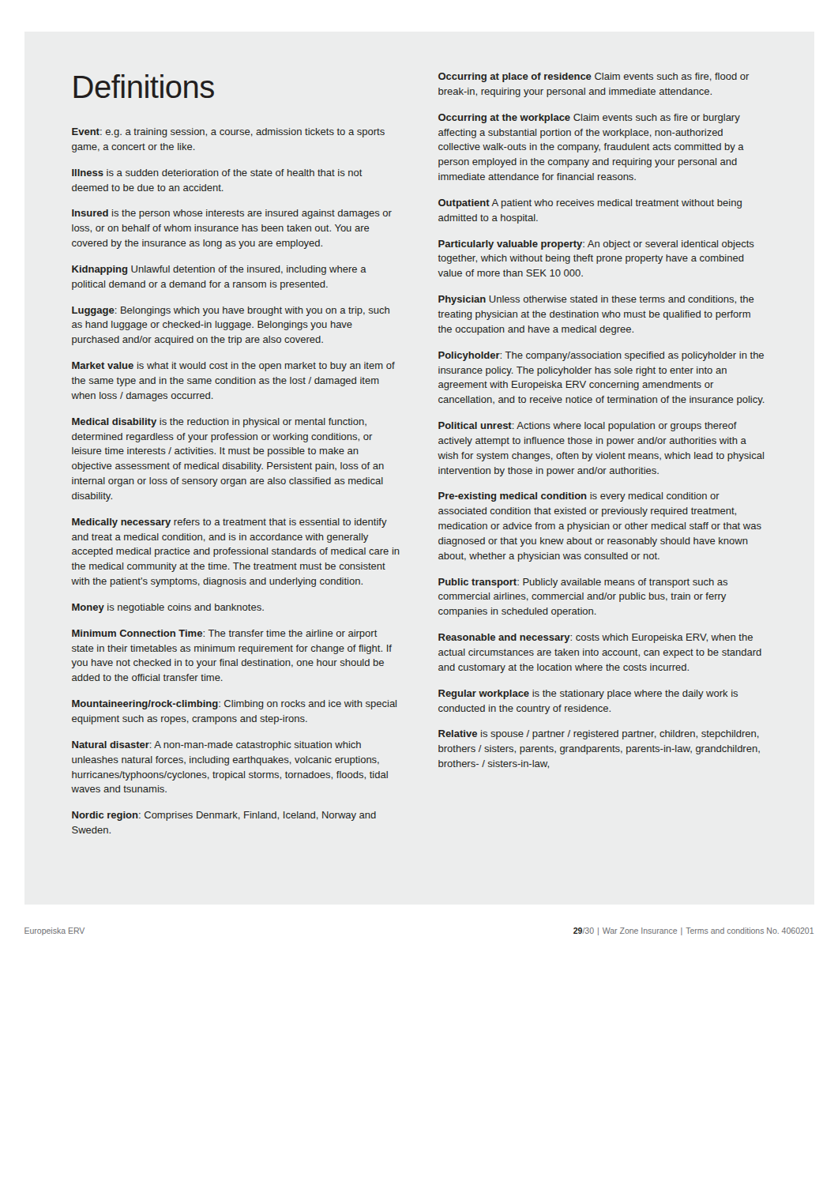Definitions
Event: e.g. a training session, a course, admission tickets to a sports game, a concert or the like.
Illness is a sudden deterioration of the state of health that is not deemed to be due to an accident.
Insured is the person whose interests are insured against damages or loss, or on behalf of whom insurance has been taken out. You are covered by the insurance as long as you are employed.
Kidnapping Unlawful detention of the insured, including where a political demand or a demand for a ransom is presented.
Luggage: Belongings which you have brought with you on a trip, such as hand luggage or checked-in luggage. Belongings you have purchased and/or acquired on the trip are also covered.
Market value is what it would cost in the open market to buy an item of the same type and in the same condition as the lost / damaged item when loss / damages occurred.
Medical disability is the reduction in physical or mental function, determined regardless of your profession or working conditions, or leisure time interests / activities. It must be possible to make an objective assessment of medical disability. Persistent pain, loss of an internal organ or loss of sensory organ are also classified as medical disability.
Medically necessary refers to a treatment that is essential to identify and treat a medical condition, and is in accordance with generally accepted medical practice and professional standards of medical care in the medical community at the time. The treatment must be consistent with the patient's symptoms, diagnosis and underlying condition.
Money is negotiable coins and banknotes.
Minimum Connection Time: The transfer time the airline or airport state in their timetables as minimum requirement for change of flight. If you have not checked in to your final destination, one hour should be added to the official transfer time.
Mountaineering/rock-climbing: Climbing on rocks and ice with special equipment such as ropes, crampons and step-irons.
Natural disaster: A non-man-made catastrophic situation which unleashes natural forces, including earthquakes, volcanic eruptions, hurricanes/typhoons/cyclones, tropical storms, tornadoes, floods, tidal waves and tsunamis.
Nordic region: Comprises Denmark, Finland, Iceland, Norway and Sweden.
Occurring at place of residence Claim events such as fire, flood or break-in, requiring your personal and immediate attendance.
Occurring at the workplace Claim events such as fire or burglary affecting a substantial portion of the workplace, non-authorized collective walk-outs in the company, fraudulent acts committed by a person employed in the company and requiring your personal and immediate attendance for financial reasons.
Outpatient A patient who receives medical treatment without being admitted to a hospital.
Particularly valuable property: An object or several identical objects together, which without being theft prone property have a combined value of more than SEK 10 000.
Physician Unless otherwise stated in these terms and conditions, the treating physician at the destination who must be qualified to perform the occupation and have a medical degree.
Policyholder: The company/association specified as policyholder in the insurance policy. The policyholder has sole right to enter into an agreement with Europeiska ERV concerning amendments or cancellation, and to receive notice of termination of the insurance policy.
Political unrest: Actions where local population or groups thereof actively attempt to influence those in power and/or authorities with a wish for system changes, often by violent means, which lead to physical intervention by those in power and/or authorities.
Pre-existing medical condition is every medical condition or associated condition that existed or previously required treatment, medication or advice from a physician or other medical staff or that was diagnosed or that you knew about or reasonably should have known about, whether a physician was consulted or not.
Public transport: Publicly available means of transport such as commercial airlines, commercial and/or public bus, train or ferry companies in scheduled operation.
Reasonable and necessary: costs which Europeiska ERV, when the actual circumstances are taken into account, can expect to be standard and customary at the location where the costs incurred.
Regular workplace is the stationary place where the daily work is conducted in the country of residence.
Relative is spouse / partner / registered partner, children, stepchildren, brothers / sisters, parents, grandparents, parents-in-law, grandchildren, brothers- / sisters-in-law,
Europeiska ERV
29/30|War Zone Insurance|Terms and conditions No. 4060201